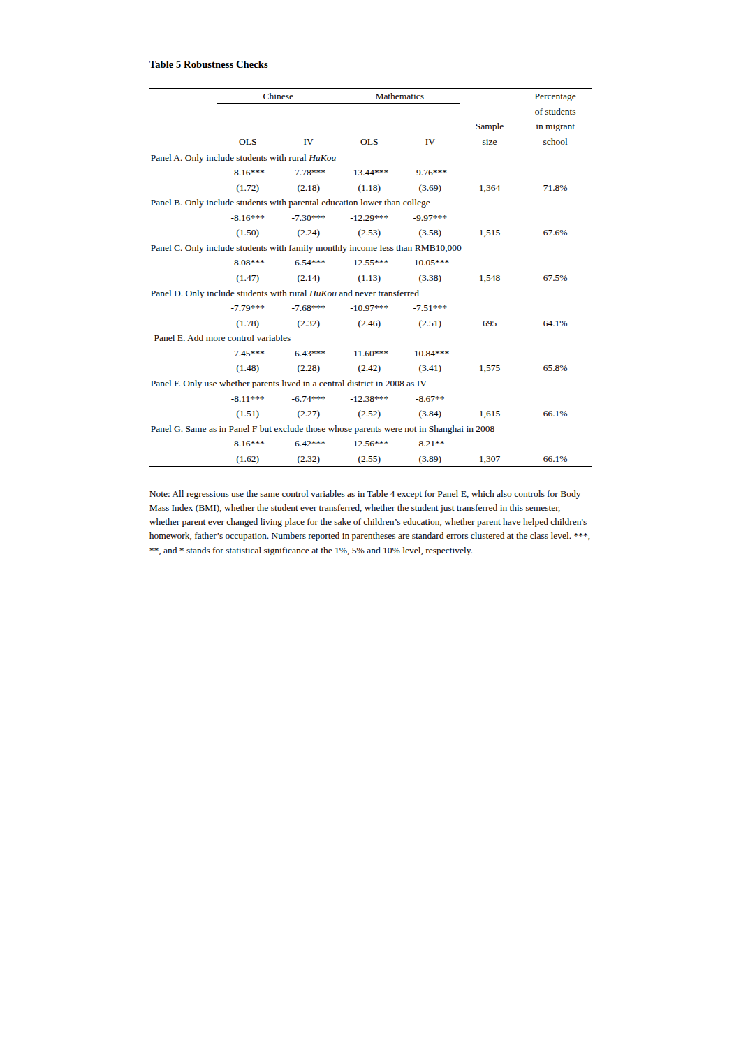Table 5 Robustness Checks
| | Chinese | Mathematics | | Percentage |
| | | | | of students |
| | | | Sample | in migrant |
| | OLS | IV | OLS | IV | size | school |
| Panel A. Only include students with rural HuKou |
| | -8.16*** | -7.78*** | -13.44*** | -9.76*** | | |
| | (1.72) | (2.18) | (1.18) | (3.69) | 1,364 | 71.8% |
| Panel B. Only include students with parental education lower than college |
| | -8.16*** | -7.30*** | -12.29*** | -9.97*** | | |
| | (1.50) | (2.24) | (2.53) | (3.58) | 1,515 | 67.6% |
| Panel C. Only include students with family monthly income less than RMB10,000 |
| | -8.08*** | -6.54*** | -12.55*** | -10.05*** | | |
| | (1.47) | (2.14) | (1.13) | (3.38) | 1,548 | 67.5% |
| Panel D. Only include students with rural HuKou and never transferred |
| | -7.79*** | -7.68*** | -10.97*** | -7.51*** | | |
| | (1.78) | (2.32) | (2.46) | (2.51) | 695 | 64.1% |
| Panel E. Add more control variables |
| | -7.45*** | -6.43*** | -11.60*** | -10.84*** | | |
| | (1.48) | (2.28) | (2.42) | (3.41) | 1,575 | 65.8% |
| Panel F. Only use whether parents lived in a central district in 2008 as IV |
| | -8.11*** | -6.74*** | -12.38*** | -8.67** | | |
| | (1.51) | (2.27) | (2.52) | (3.84) | 1,615 | 66.1% |
| Panel G. Same as in Panel F but exclude those whose parents were not in Shanghai in 2008 |
| | -8.16*** | -6.42*** | -12.56*** | -8.21** | | |
| | (1.62) | (2.32) | (2.55) | (3.89) | 1,307 | 66.1% |
Note: All regressions use the same control variables as in Table 4 except for Panel E, which also controls for Body Mass Index (BMI), whether the student ever transferred, whether the student just transferred in this semester, whether parent ever changed living place for the sake of children’s education, whether parent have helped children's homework, father’s occupation. Numbers reported in parentheses are standard errors clustered at the class level. ***, **, and * stands for statistical significance at the 1%, 5% and 10% level, respectively.